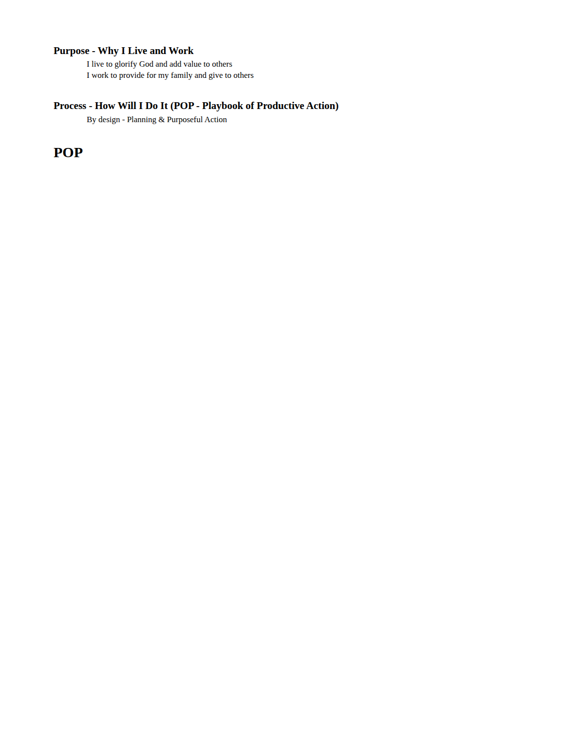Purpose - Why I Live and Work
I live to glorify God and add value to others
I work to provide for my family and give to others
Process - How Will I Do It (POP - Playbook of Productive Action)
By design - Planning & Purposeful Action
POP